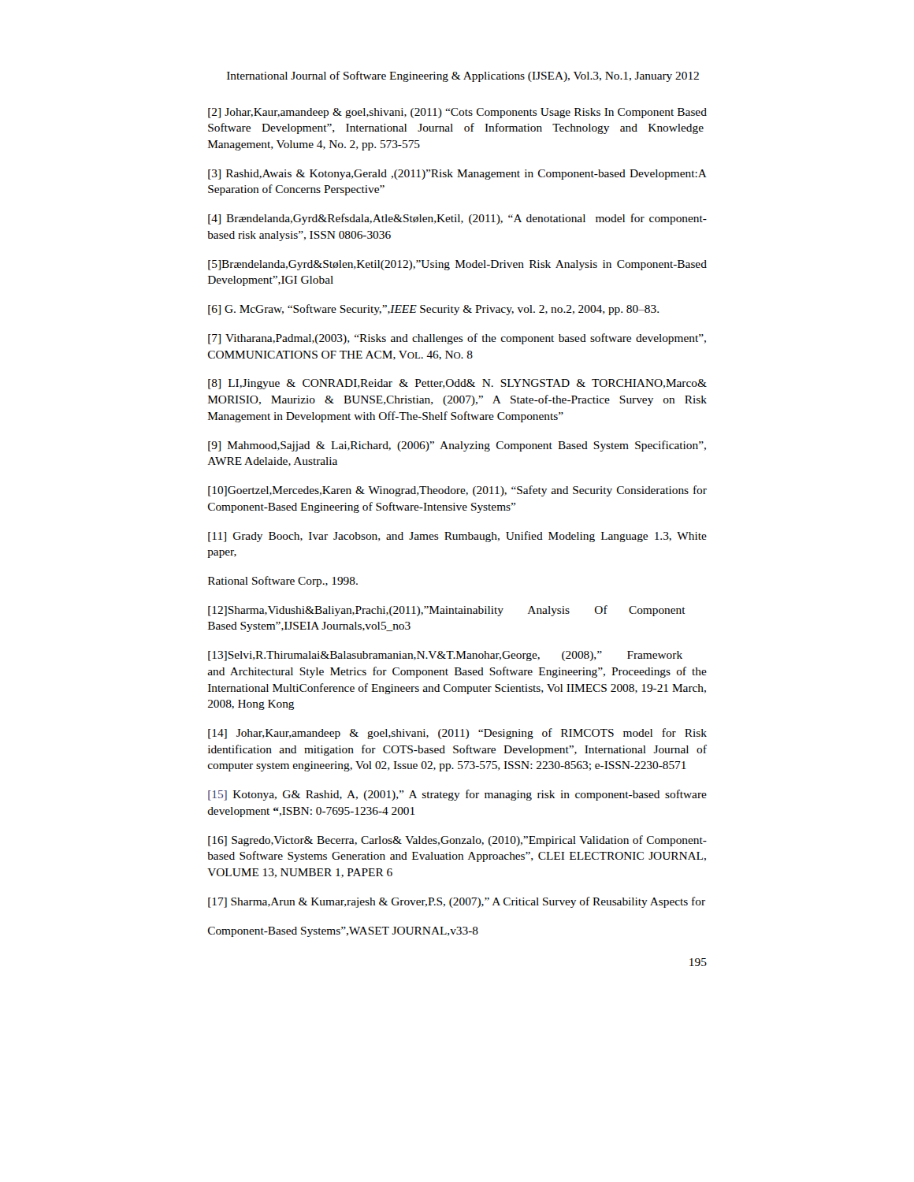International Journal of Software Engineering & Applications (IJSEA), Vol.3, No.1, January 2012
[2] Johar,Kaur,amandeep & goel,shivani, (2011) “Cots Components Usage Risks In Component Based Software Development”, International Journal of Information Technology and Knowledge Management, Volume 4, No. 2, pp. 573-575
[3] Rashid,Awais & Kotonya,Gerald ,(2011)”Risk Management in Component-based Development:A Separation of Concerns Perspective”
[4] Brændelanda,Gyrd&Refsdala,Atle&Stølen,Ketil, (2011), “A denotational model for component-based risk analysis”, ISSN 0806-3036
[5]Brændelanda,Gyrd&Stølen,Ketil(2012),”Using Model-Driven Risk Analysis in Component-Based Development”,IGI Global
[6] G. McGraw, “Software Security,”,IEEE Security & Privacy, vol. 2, no.2, 2004, pp. 80–83.
[7] Vitharana,Padmal,(2003), “Risks and challenges of the component based software development”, COMMUNICATIONS OF THE ACM, VOL. 46, NO. 8
[8] LI,Jingyue & CONRADI,Reidar & Petter,Odd& N. SLYNGSTAD & TORCHIANO,Marco& MORISIO, Maurizio & BUNSE,Christian, (2007),” A State-of-the-Practice Survey on Risk Management in Development with Off-The-Shelf Software Components”
[9] Mahmood,Sajjad & Lai,Richard, (2006)” Analyzing Component Based System Specification”, AWRE Adelaide, Australia
[10]Goertzel,Mercedes,Karen & Winograd,Theodore, (2011), “Safety and Security Considerations for Component-Based Engineering of Software-Intensive Systems”
[11] Grady Booch, Ivar Jacobson, and James Rumbaugh, Unified Modeling Language 1.3, White paper,
Rational Software Corp., 1998.
[12]Sharma,Vidushi&Baliyan,Prachi,(2011),”Maintainability Analysis Of Component Based System”,IJSEIA Journals,vol5_no3
[13]Selvi,R.Thirumalai&Balasubramanian,N.V&T.Manohar,George, (2008),” Framework and Architectural Style Metrics for Component Based Software Engineering”, Proceedings of the International MultiConference of Engineers and Computer Scientists, Vol IIMECS 2008, 19-21 March, 2008, Hong Kong
[14] Johar,Kaur,amandeep & goel,shivani, (2011) “Designing of RIMCOTS model for Risk identification and mitigation for COTS-based Software Development”, International Journal of computer system engineering, Vol 02, Issue 02, pp. 573-575, ISSN: 2230-8563; e-ISSN-2230-8571
[15] Kotonya, G& Rashid, A, (2001),” A strategy for managing risk in component-based software development “,ISBN: 0-7695-1236-4 2001
[16] Sagredo,Victor& Becerra, Carlos& Valdes,Gonzalo, (2010),”Empirical Validation of Component-based Software Systems Generation and Evaluation Approaches”, CLEI ELECTRONIC JOURNAL, VOLUME 13, NUMBER 1, PAPER 6
[17] Sharma,Arun & Kumar,rajesh & Grover,P.S, (2007),” A Critical Survey of Reusability Aspects for
Component-Based Systems”,WASET JOURNAL,v33-8
195